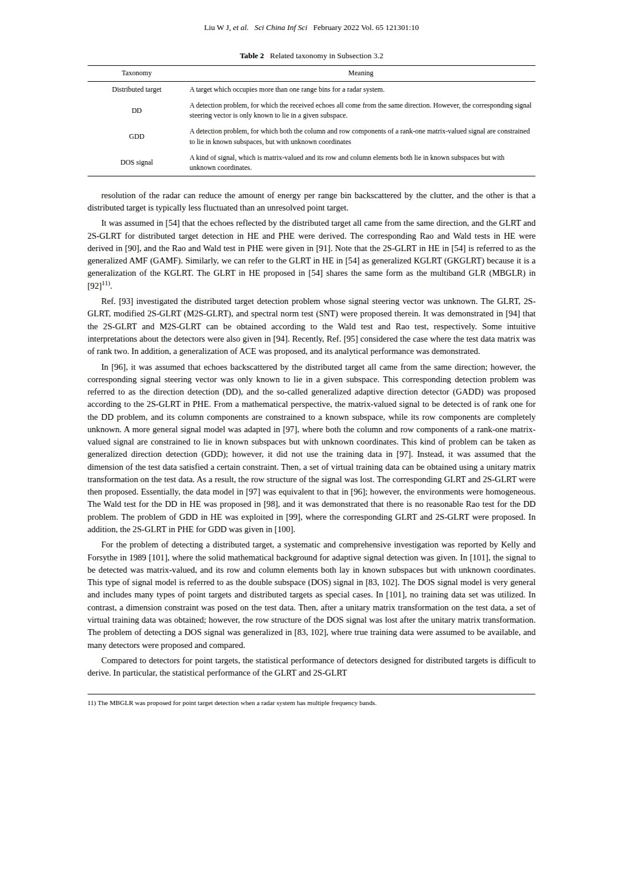Liu W J, et al. Sci China Inf Sci February 2022 Vol. 65 121301:10
Table 2 Related taxonomy in Subsection 3.2
| Taxonomy | Meaning |
| --- | --- |
| Distributed target | A target which occupies more than one range bins for a radar system. |
| DD | A detection problem, for which the received echoes all come from the same direction. However, the corresponding signal steering vector is only known to lie in a given subspace. |
| GDD | A detection problem, for which both the column and row components of a rank-one matrix-valued signal are constrained to lie in known subspaces, but with unknown coordinates |
| DOS signal | A kind of signal, which is matrix-valued and its row and column elements both lie in known subspaces but with unknown coordinates. |
resolution of the radar can reduce the amount of energy per range bin backscattered by the clutter, and the other is that a distributed target is typically less fluctuated than an unresolved point target.
It was assumed in [54] that the echoes reflected by the distributed target all came from the same direction, and the GLRT and 2S-GLRT for distributed target detection in HE and PHE were derived. The corresponding Rao and Wald tests in HE were derived in [90], and the Rao and Wald test in PHE were given in [91]. Note that the 2S-GLRT in HE in [54] is referred to as the generalized AMF (GAMF). Similarly, we can refer to the GLRT in HE in [54] as generalized KGLRT (GKGLRT) because it is a generalization of the KGLRT. The GLRT in HE proposed in [54] shares the same form as the multiband GLR (MBGLR) in [92]11).
Ref. [93] investigated the distributed target detection problem whose signal steering vector was unknown. The GLRT, 2S-GLRT, modified 2S-GLRT (M2S-GLRT), and spectral norm test (SNT) were proposed therein. It was demonstrated in [94] that the 2S-GLRT and M2S-GLRT can be obtained according to the Wald test and Rao test, respectively. Some intuitive interpretations about the detectors were also given in [94]. Recently, Ref. [95] considered the case where the test data matrix was of rank two. In addition, a generalization of ACE was proposed, and its analytical performance was demonstrated.
In [96], it was assumed that echoes backscattered by the distributed target all came from the same direction; however, the corresponding signal steering vector was only known to lie in a given subspace. This corresponding detection problem was referred to as the direction detection (DD), and the so-called generalized adaptive direction detector (GADD) was proposed according to the 2S-GLRT in PHE. From a mathematical perspective, the matrix-valued signal to be detected is of rank one for the DD problem, and its column components are constrained to a known subspace, while its row components are completely unknown. A more general signal model was adapted in [97], where both the column and row components of a rank-one matrix-valued signal are constrained to lie in known subspaces but with unknown coordinates. This kind of problem can be taken as generalized direction detection (GDD); however, it did not use the training data in [97]. Instead, it was assumed that the dimension of the test data satisfied a certain constraint. Then, a set of virtual training data can be obtained using a unitary matrix transformation on the test data. As a result, the row structure of the signal was lost. The corresponding GLRT and 2S-GLRT were then proposed. Essentially, the data model in [97] was equivalent to that in [96]; however, the environments were homogeneous. The Wald test for the DD in HE was proposed in [98], and it was demonstrated that there is no reasonable Rao test for the DD problem. The problem of GDD in HE was exploited in [99], where the corresponding GLRT and 2S-GLRT were proposed. In addition, the 2S-GLRT in PHE for GDD was given in [100].
For the problem of detecting a distributed target, a systematic and comprehensive investigation was reported by Kelly and Forsythe in 1989 [101], where the solid mathematical background for adaptive signal detection was given. In [101], the signal to be detected was matrix-valued, and its row and column elements both lay in known subspaces but with unknown coordinates. This type of signal model is referred to as the double subspace (DOS) signal in [83, 102]. The DOS signal model is very general and includes many types of point targets and distributed targets as special cases. In [101], no training data set was utilized. In contrast, a dimension constraint was posed on the test data. Then, after a unitary matrix transformation on the test data, a set of virtual training data was obtained; however, the row structure of the DOS signal was lost after the unitary matrix transformation. The problem of detecting a DOS signal was generalized in [83, 102], where true training data were assumed to be available, and many detectors were proposed and compared.
Compared to detectors for point targets, the statistical performance of detectors designed for distributed targets is difficult to derive. In particular, the statistical performance of the GLRT and 2S-GLRT
11) The MBGLR was proposed for point target detection when a radar system has multiple frequency bands.